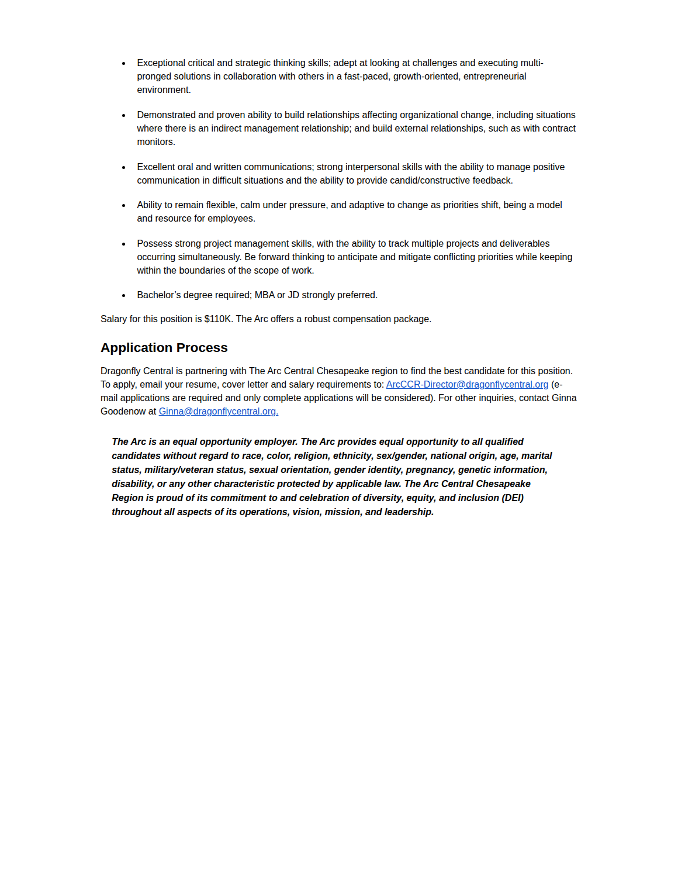Exceptional critical and strategic thinking skills; adept at looking at challenges and executing multi-pronged solutions in collaboration with others in a fast-paced, growth-oriented, entrepreneurial environment.
Demonstrated and proven ability to build relationships affecting organizational change, including situations where there is an indirect management relationship; and build external relationships, such as with contract monitors.
Excellent oral and written communications; strong interpersonal skills with the ability to manage positive communication in difficult situations and the ability to provide candid/constructive feedback.
Ability to remain flexible, calm under pressure, and adaptive to change as priorities shift, being a model and resource for employees.
Possess strong project management skills, with the ability to track multiple projects and deliverables occurring simultaneously. Be forward thinking to anticipate and mitigate conflicting priorities while keeping within the boundaries of the scope of work.
Bachelor’s degree required; MBA or JD strongly preferred.
Salary for this position is $110K. The Arc offers a robust compensation package.
Application Process
Dragonfly Central is partnering with The Arc Central Chesapeake region to find the best candidate for this position. To apply, email your resume, cover letter and salary requirements to: ArcCCR-Director@dragonflycentral.org (e-mail applications are required and only complete applications will be considered). For other inquiries, contact Ginna Goodenow at Ginna@dragonflycentral.org.
The Arc is an equal opportunity employer. The Arc provides equal opportunity to all qualified candidates without regard to race, color, religion, ethnicity, sex/gender, national origin, age, marital status, military/veteran status, sexual orientation, gender identity, pregnancy, genetic information, disability, or any other characteristic protected by applicable law. The Arc Central Chesapeake Region is proud of its commitment to and celebration of diversity, equity, and inclusion (DEI) throughout all aspects of its operations, vision, mission, and leadership.